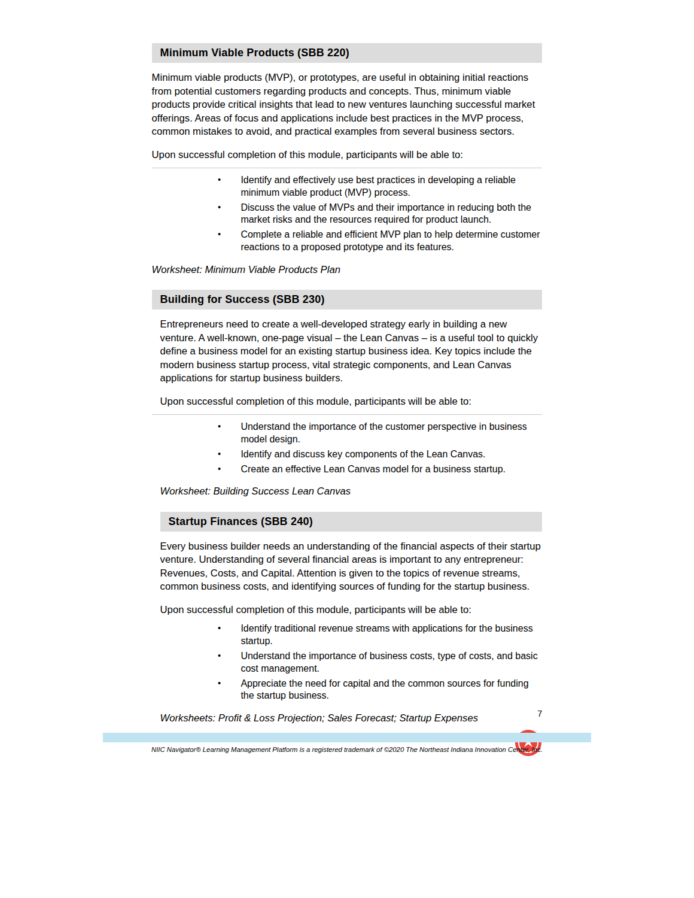Minimum Viable Products (SBB 220)
Minimum viable products (MVP), or prototypes, are useful in obtaining initial reactions from potential customers regarding products and concepts. Thus, minimum viable products provide critical insights that lead to new ventures launching successful market offerings. Areas of focus and applications include best practices in the MVP process, common mistakes to avoid, and practical examples from several business sectors.
Upon successful completion of this module, participants will be able to:
Identify and effectively use best practices in developing a reliable minimum viable product (MVP) process.
Discuss the value of MVPs and their importance in reducing both the market risks and the resources required for product launch.
Complete a reliable and efficient MVP plan to help determine customer reactions to a proposed prototype and its features.
Worksheet: Minimum Viable Products Plan
Building for Success (SBB 230)
Entrepreneurs need to create a well-developed strategy early in building a new venture. A well-known, one-page visual – the Lean Canvas – is a useful tool to quickly define a business model for an existing startup business idea. Key topics include the modern business startup process, vital strategic components, and Lean Canvas applications for startup business builders.
Upon successful completion of this module, participants will be able to:
Understand the importance of the customer perspective in business model design.
Identify and discuss key components of the Lean Canvas.
Create an effective Lean Canvas model for a business startup.
Worksheet: Building Success Lean Canvas
Startup Finances (SBB 240)
Every business builder needs an understanding of the financial aspects of their startup venture. Understanding of several financial areas is important to any entrepreneur: Revenues, Costs, and Capital. Attention is given to the topics of revenue streams, common business costs, and identifying sources of funding for the startup business.
Upon successful completion of this module, participants will be able to:
Identify traditional revenue streams with applications for the business startup.
Understand the importance of business costs, type of costs, and basic cost management.
Appreciate the need for capital and the common sources for funding the startup business.
Worksheets: Profit & Loss Projection; Sales Forecast; Startup Expenses
7
NIIC Navigator® Learning Management Platform is a registered trademark of ©2020 The Northeast Indiana Innovation Center, Inc.